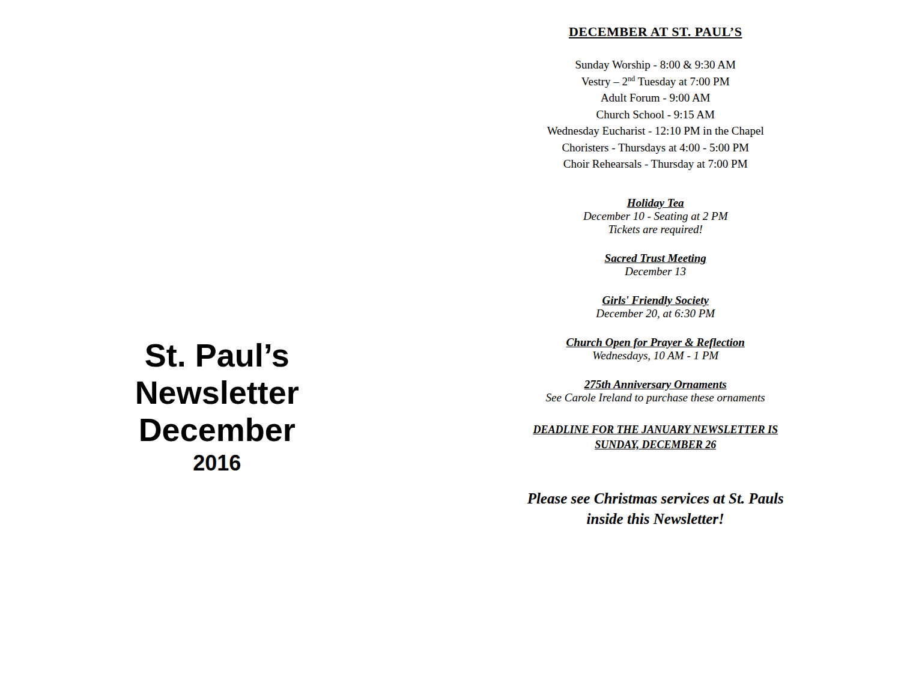St. Paul’s
Newsletter
December
2016
DECEMBER AT ST. PAUL’S
Sunday Worship - 8:00 & 9:30 AM
Vestry – 2nd Tuesday at 7:00 PM
Adult Forum - 9:00 AM
Church School - 9:15 AM
Wednesday Eucharist - 12:10 PM in the Chapel
Choristers - Thursdays at 4:00 - 5:00 PM
Choir Rehearsals - Thursday at 7:00 PM
Holiday Tea
December 10 - Seating at 2 PM
Tickets are required!
Sacred Trust Meeting
December 13
Girls' Friendly Society
December 20, at 6:30 PM
Church Open for Prayer & Reflection
Wednesdays, 10 AM - 1 PM
275th Anniversary Ornaments
See Carole Ireland to purchase these ornaments
DEADLINE FOR THE JANUARY NEWSLETTER IS
SUNDAY, DECEMBER 26
Please see Christmas services at St. Pauls
inside this Newsletter!